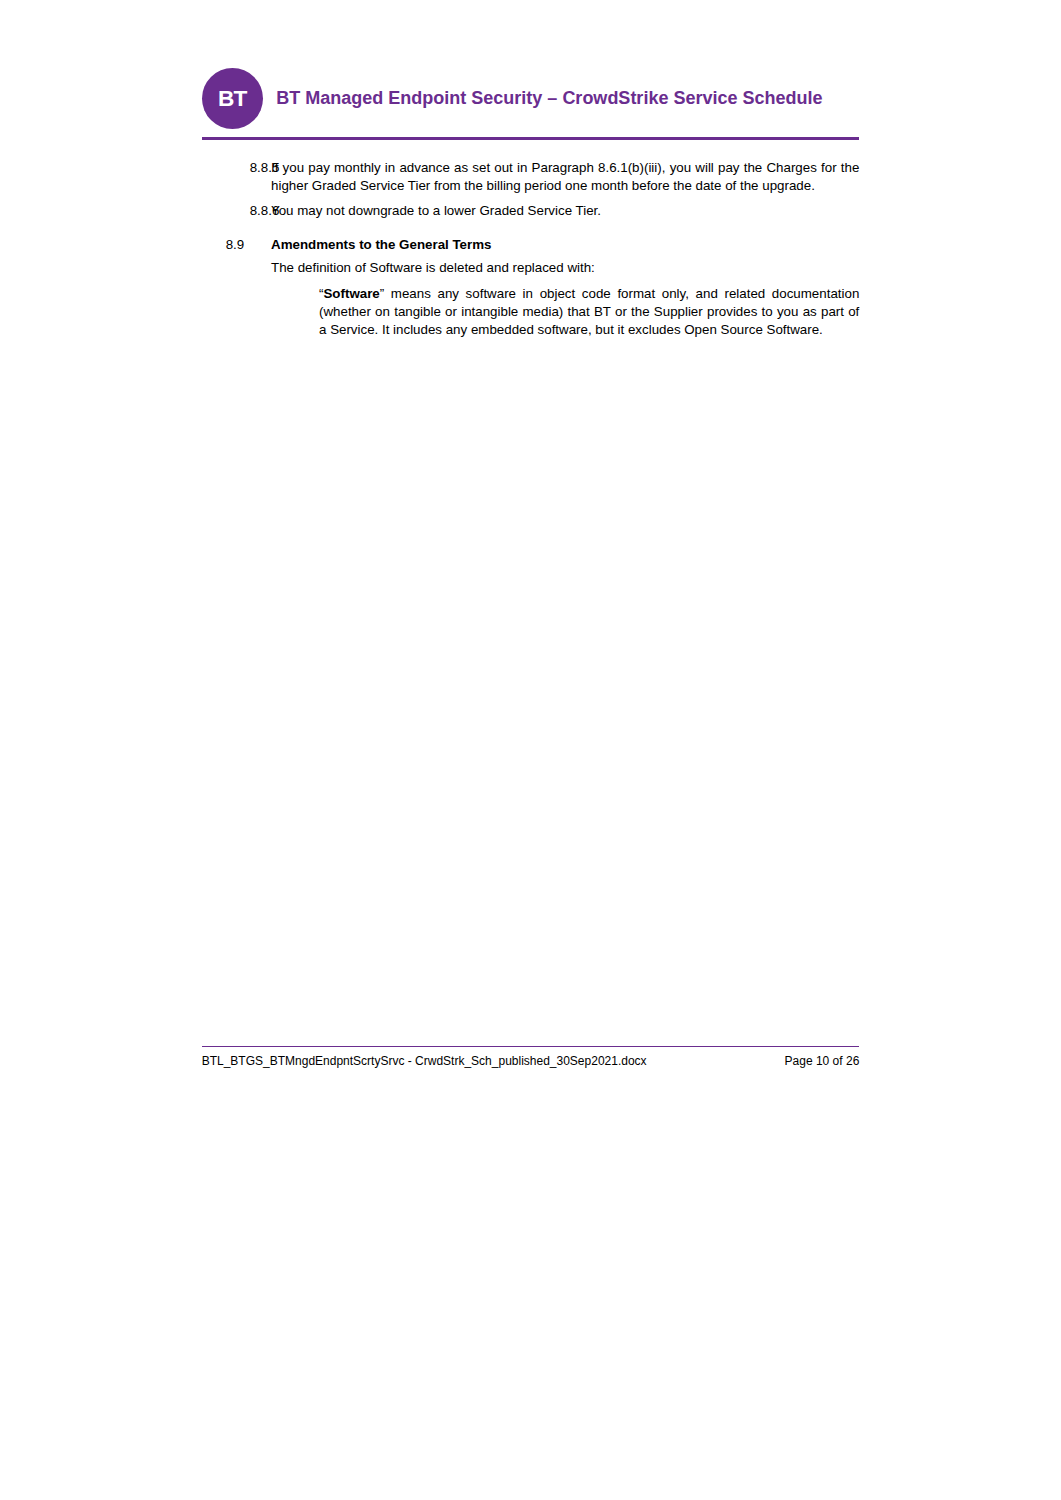BT
BT Managed Endpoint Security – CrowdStrike Service Schedule
8.8.5
If you pay monthly in advance as set out in Paragraph 8.6.1(b)(iii), you will pay the Charges for the higher Graded Service Tier from the billing period one month before the date of the upgrade.
8.8.6
You may not downgrade to a lower Graded Service Tier.
8.9
Amendments to the General Terms
The definition of Software is deleted and replaced with:
“Software” means any software in object code format only, and related documentation (whether on tangible or intangible media) that BT or the Supplier provides to you as part of a Service. It includes any embedded software, but it excludes Open Source Software.
BTL_BTGS_BTMngdEndpntScrtySrvc - CrwdStrk_Sch_published_30Sep2021.docx Page 10 of 26